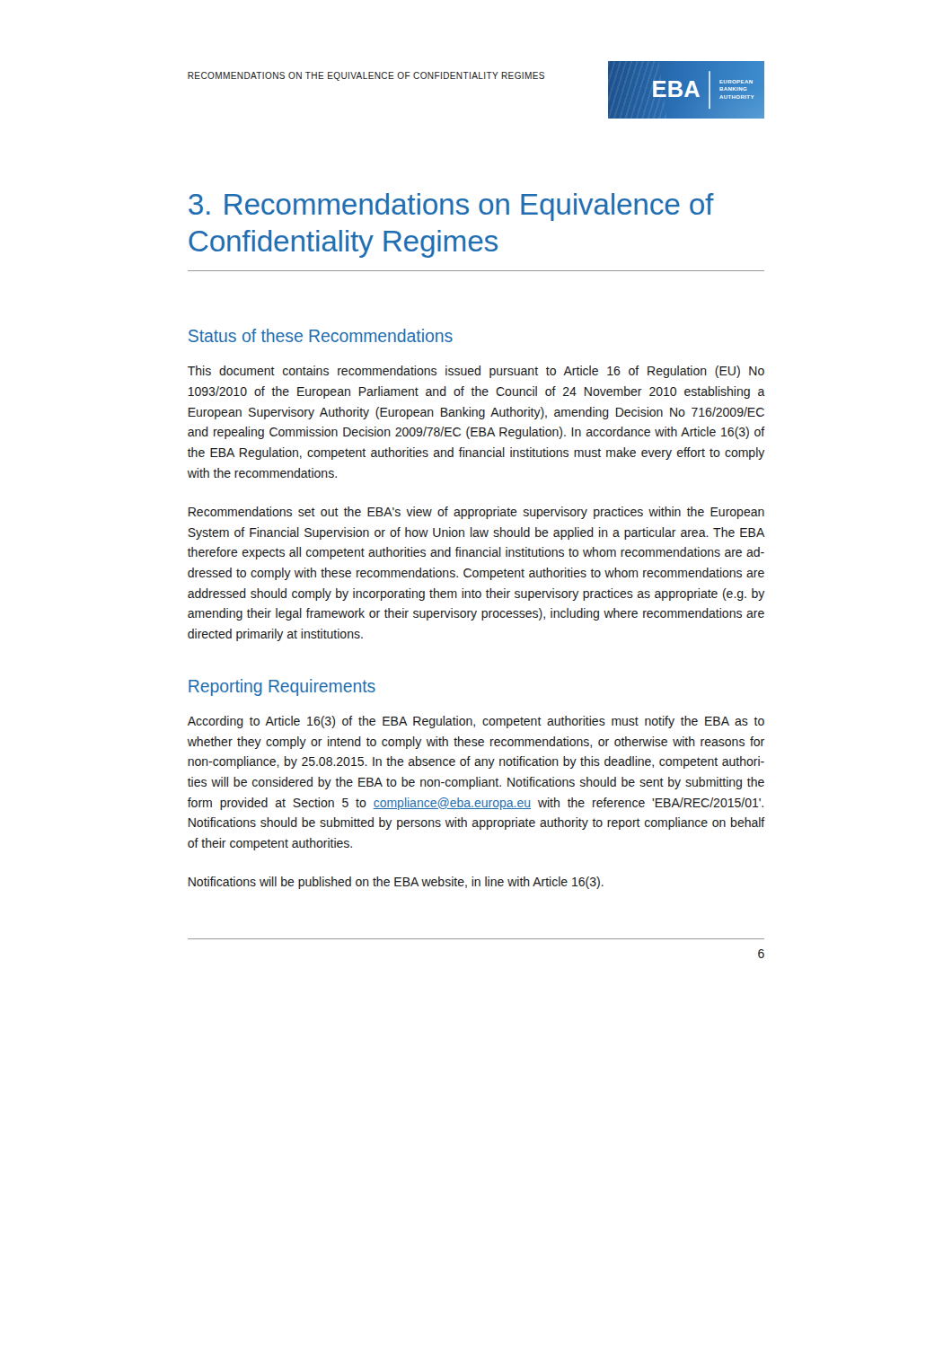Recommendations on the equivalence of confidentiality regimes
EBA
European
Banking
Authority
3. Recommendations on Equivalence of Confidentiality Regimes
Status of these Recommendations
This document contains recommendations issued pursuant to Article 16 of Regulation (EU) No 1093/2010 of the European Parliament and of the Council of 24 November 2010 establishing a European Supervisory Authority (European Banking Authority), amending Decision No 716/2009/EC and repealing Commission Decision 2009/78/EC (EBA Regulation). In accordance with Article 16(3) of the EBA Regulation, competent authorities and financial institutions must make every effort to comply with the recommendations.
Recommendations set out the EBA's view of appropriate supervisory practices within the European System of Financial Supervision or of how Union law should be applied in a particular area. The EBA therefore expects all competent authorities and financial institutions to whom recommendations are addressed to comply with these recommendations. Competent authorities to whom recommendations are addressed should comply by incorporating them into their supervisory practices as appropriate (e.g. by amending their legal framework or their supervisory processes), including where recommendations are directed primarily at institutions.
Reporting Requirements
According to Article 16(3) of the EBA Regulation, competent authorities must notify the EBA as to whether they comply or intend to comply with these recommendations, or otherwise with reasons for non-compliance, by 25.08.2015. In the absence of any notification by this deadline, competent authorities will be considered by the EBA to be non-compliant. Notifications should be sent by submitting the form provided at Section 5 to compliance@eba.europa.eu with the reference 'EBA/REC/2015/01'. Notifications should be submitted by persons with appropriate authority to report compliance on behalf of their competent authorities.
Notifications will be published on the EBA website, in line with Article 16(3).
6